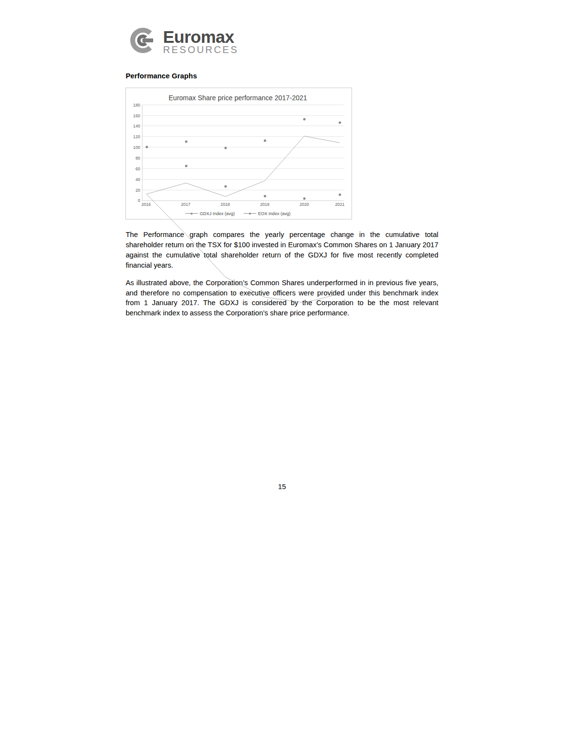Euromax
RESOURCES
Performance Graphs
Euromax Share price performance 2017-2021
180
160
140
120
100
80
60
40
20
0
2016 2017 2018 2019 2020 2021
GDXJ Index (avg)
EOX Index (avg)
The Performance graph compares the yearly percentage change in the cumulative total shareholder return on the TSX for $100 invested in Euromax’s Common Shares on 1 January 2017 against the cumulative total shareholder return of the GDXJ for five most recently completed financial years.
As illustrated above, the Corporation’s Common Shares underperformed in in previous five years, and therefore no compensation to executive officers were provided under this benchmark index from 1 January 2017. The GDXJ is considered by the Corporation to be the most relevant benchmark index to assess the Corporation’s share price performance.
15